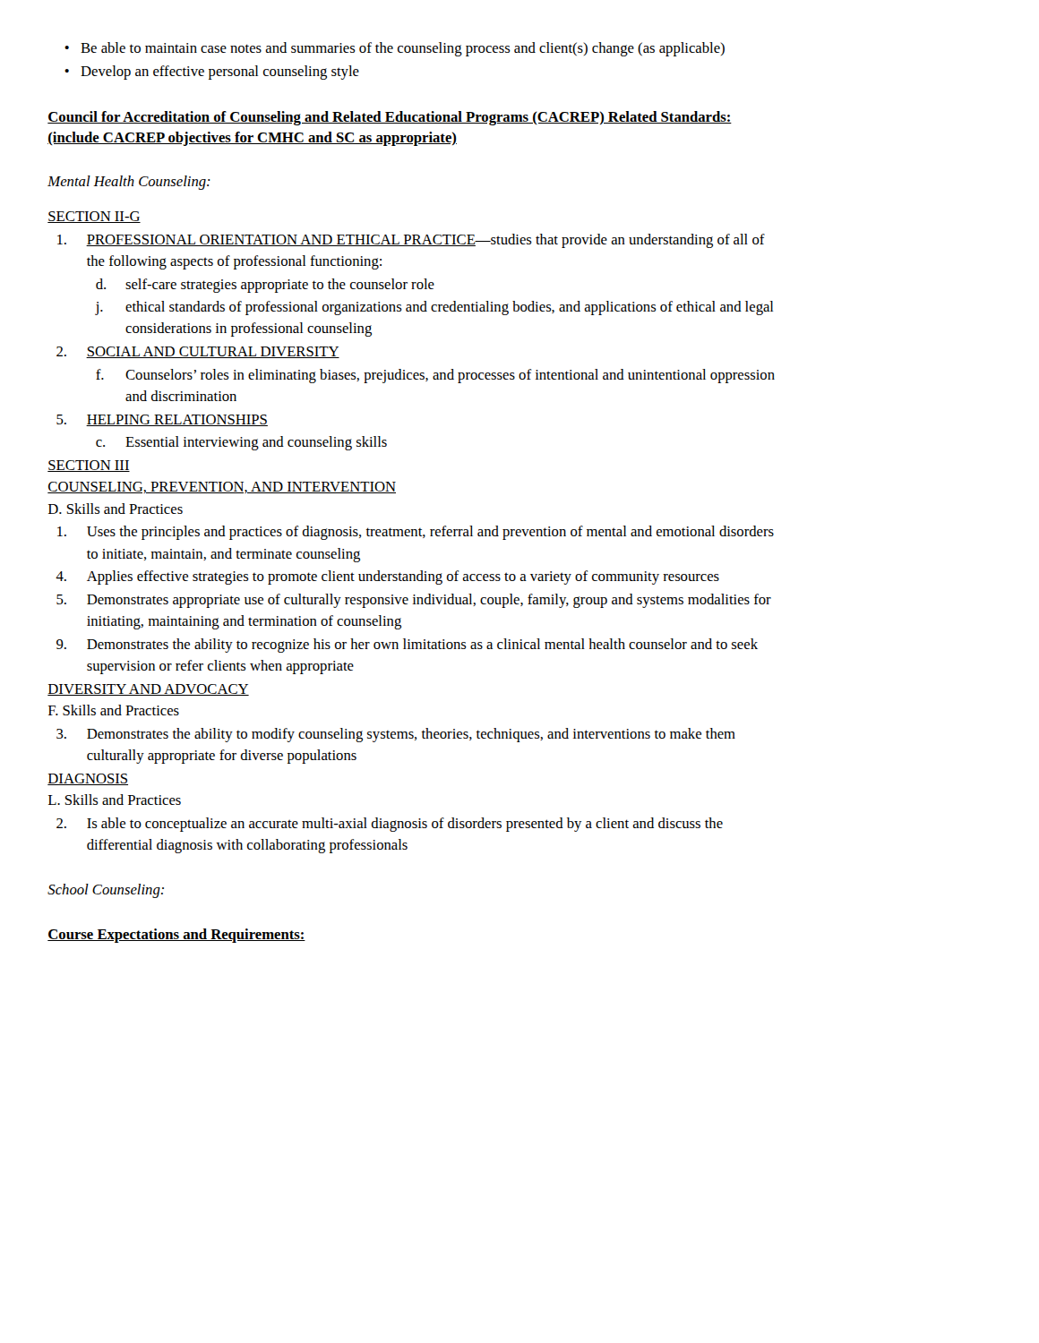Be able to maintain case notes and summaries of the counseling process and client(s) change (as applicable)
Develop an effective personal counseling style
Council for Accreditation of Counseling and Related Educational Programs (CACREP) Related Standards: (include CACREP objectives for CMHC and SC as appropriate)
Mental Health Counseling:
SECTION II-G
1. PROFESSIONAL ORIENTATION AND ETHICAL PRACTICE—studies that provide an understanding of all of the following aspects of professional functioning:
d. self-care strategies appropriate to the counselor role
j. ethical standards of professional organizations and credentialing bodies, and applications of ethical and legal considerations in professional counseling
2. SOCIAL AND CULTURAL DIVERSITY
f. Counselors’ roles in eliminating biases, prejudices, and processes of intentional and unintentional oppression and discrimination
5. HELPING RELATIONSHIPS
c. Essential interviewing and counseling skills
SECTION III
COUNSELING, PREVENTION, AND INTERVENTION
D. Skills and Practices
1. Uses the principles and practices of diagnosis, treatment, referral and prevention of mental and emotional disorders to initiate, maintain, and terminate counseling
4. Applies effective strategies to promote client understanding of access to a variety of community resources
5. Demonstrates appropriate use of culturally responsive individual, couple, family, group and systems modalities for initiating, maintaining and termination of counseling
9. Demonstrates the ability to recognize his or her own limitations as a clinical mental health counselor and to seek supervision or refer clients when appropriate
DIVERSITY AND ADVOCACY
F. Skills and Practices
3. Demonstrates the ability to modify counseling systems, theories, techniques, and interventions to make them culturally appropriate for diverse populations
DIAGNOSIS
L. Skills and Practices
2. Is able to conceptualize an accurate multi-axial diagnosis of disorders presented by a client and discuss the differential diagnosis with collaborating professionals
School Counseling:
Course Expectations and Requirements: